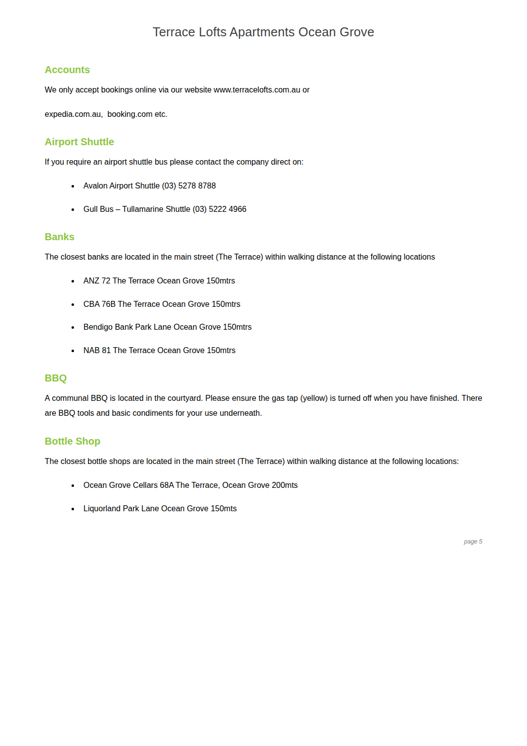Terrace Lofts Apartments Ocean Grove
Accounts
We only accept bookings online via our website www.terracelofts.com.au or
expedia.com.au, booking.com etc.
Airport Shuttle
If you require an airport shuttle bus please contact the company direct on:
Avalon Airport Shuttle (03) 5278 8788
Gull Bus – Tullamarine Shuttle (03) 5222 4966
Banks
The closest banks are located in the main street (The Terrace) within walking distance at the following locations
ANZ 72 The Terrace Ocean Grove 150mtrs
CBA 76B The Terrace Ocean Grove 150mtrs
Bendigo Bank Park Lane Ocean Grove 150mtrs
NAB 81 The Terrace Ocean Grove 150mtrs
BBQ
A communal BBQ is located in the courtyard. Please ensure the gas tap (yellow) is turned off when you have finished. There are BBQ tools and basic condiments for your use underneath.
Bottle Shop
The closest bottle shops are located in the main street (The Terrace) within walking distance at the following locations:
Ocean Grove Cellars 68A The Terrace, Ocean Grove 200mts
Liquorland Park Lane Ocean Grove 150mts
page 5